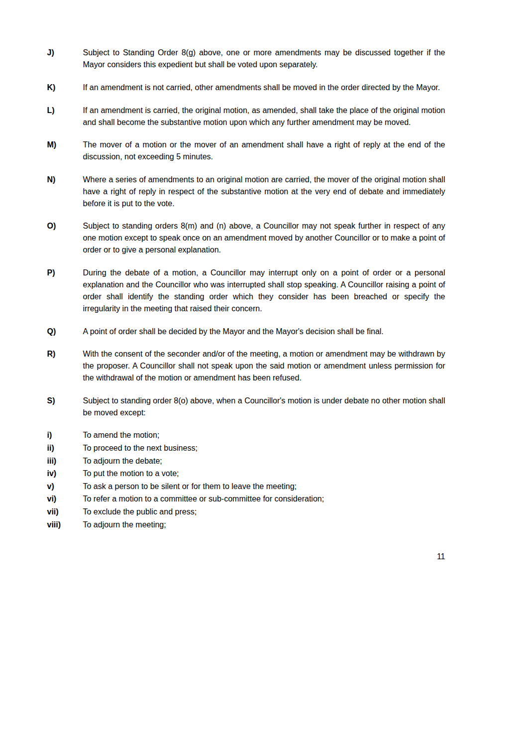J)
Subject to Standing Order 8(g) above, one or more amendments may be discussed together if the Mayor considers this expedient but shall be voted upon separately.
K)
If an amendment is not carried, other amendments shall be moved in the order directed by the Mayor.
L)
If an amendment is carried, the original motion, as amended, shall take the place of the original motion and shall become the substantive motion upon which any further amendment may be moved.
M)
The mover of a motion or the mover of an amendment shall have a right of reply at the end of the discussion, not exceeding 5 minutes.
N)
Where a series of amendments to an original motion are carried, the mover of the original motion shall have a right of reply in respect of the substantive motion at the very end of debate and immediately before it is put to the vote.
O)
Subject to standing orders 8(m) and (n) above, a Councillor may not speak further in respect of any one motion except to speak once on an amendment moved by another Councillor or to make a point of order or to give a personal explanation.
P)
During the debate of a motion, a Councillor may interrupt only on a point of order or a personal explanation and the Councillor who was interrupted shall stop speaking. A Councillor raising a point of order shall identify the standing order which they consider has been breached or specify the irregularity in the meeting that raised their concern.
Q)
A point of order shall be decided by the Mayor and the Mayor's decision shall be final.
R)
With the consent of the seconder and/or of the meeting, a motion or amendment may be withdrawn by the proposer. A Councillor shall not speak upon the said motion or amendment unless permission for the withdrawal of the motion or amendment has been refused.
S)
Subject to standing order 8(o) above, when a Councillor's motion is under debate no other motion shall be moved except:
i)
To amend the motion;
ii)
To proceed to the next business;
iii)
To adjourn the debate;
iv)
To put the motion to a vote;
v)
To ask a person to be silent or for them to leave the meeting;
vi)
To refer a motion to a committee or sub-committee for consideration;
vii)
To exclude the public and press;
viii)
To adjourn the meeting;
11